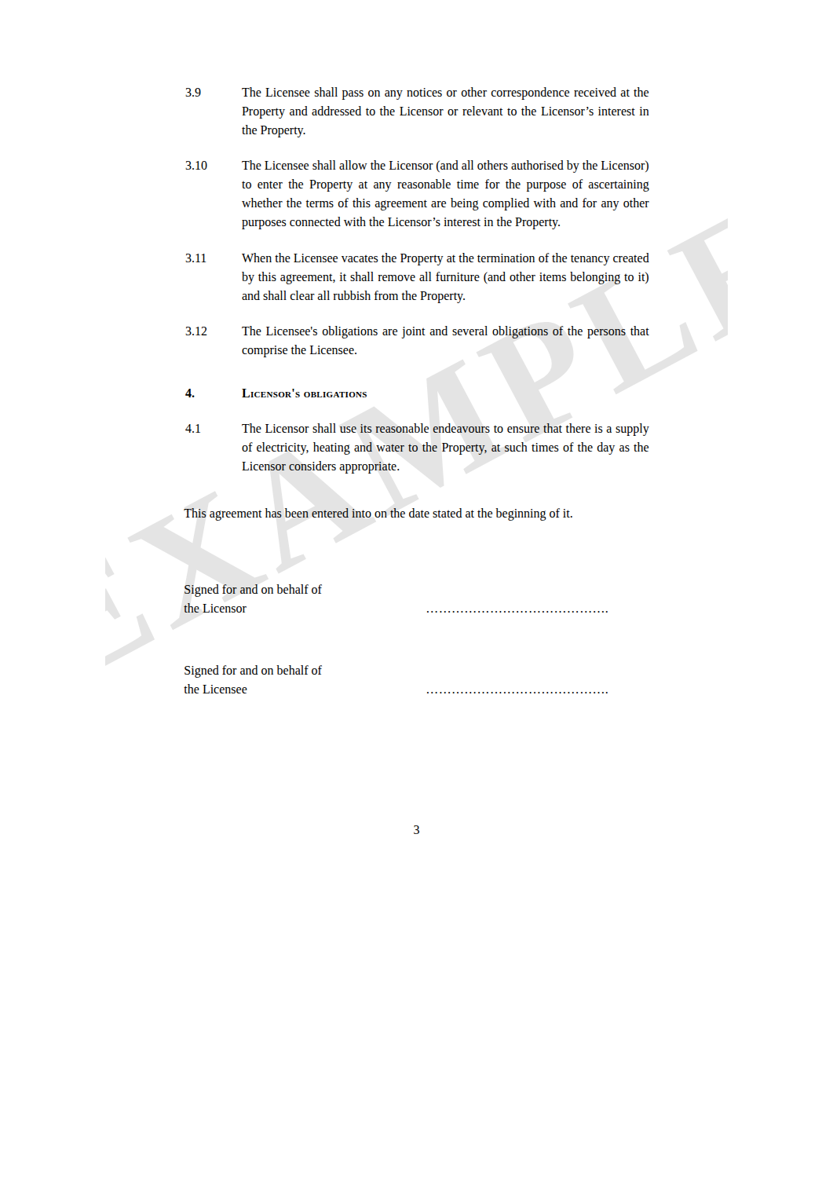EXAMPLE
3.9
The Licensee shall pass on any notices or other correspondence received at the Property and addressed to the Licensor or relevant to the Licensor’s interest in the Property.
3.10
The Licensee shall allow the Licensor (and all others authorised by the Licensor) to enter the Property at any reasonable time for the purpose of ascertaining whether the terms of this agreement are being complied with and for any other purposes connected with the Licensor’s interest in the Property.
3.11
When the Licensee vacates the Property at the termination of the tenancy created by this agreement, it shall remove all furniture (and other items belonging to it) and shall clear all rubbish from the Property.
3.12
The Licensee's obligations are joint and several obligations of the persons that comprise the Licensee.
4.
Licensor's obligations
4.1
The Licensor shall use its reasonable endeavours to ensure that there is a supply of electricity, heating and water to the Property, at such times of the day as the Licensor considers appropriate.
This agreement has been entered into on the date stated at the beginning of it.
Signed for and on behalf of the Licensor
…………………………………….
Signed for and on behalf of the Licensee
…………………………………….
3